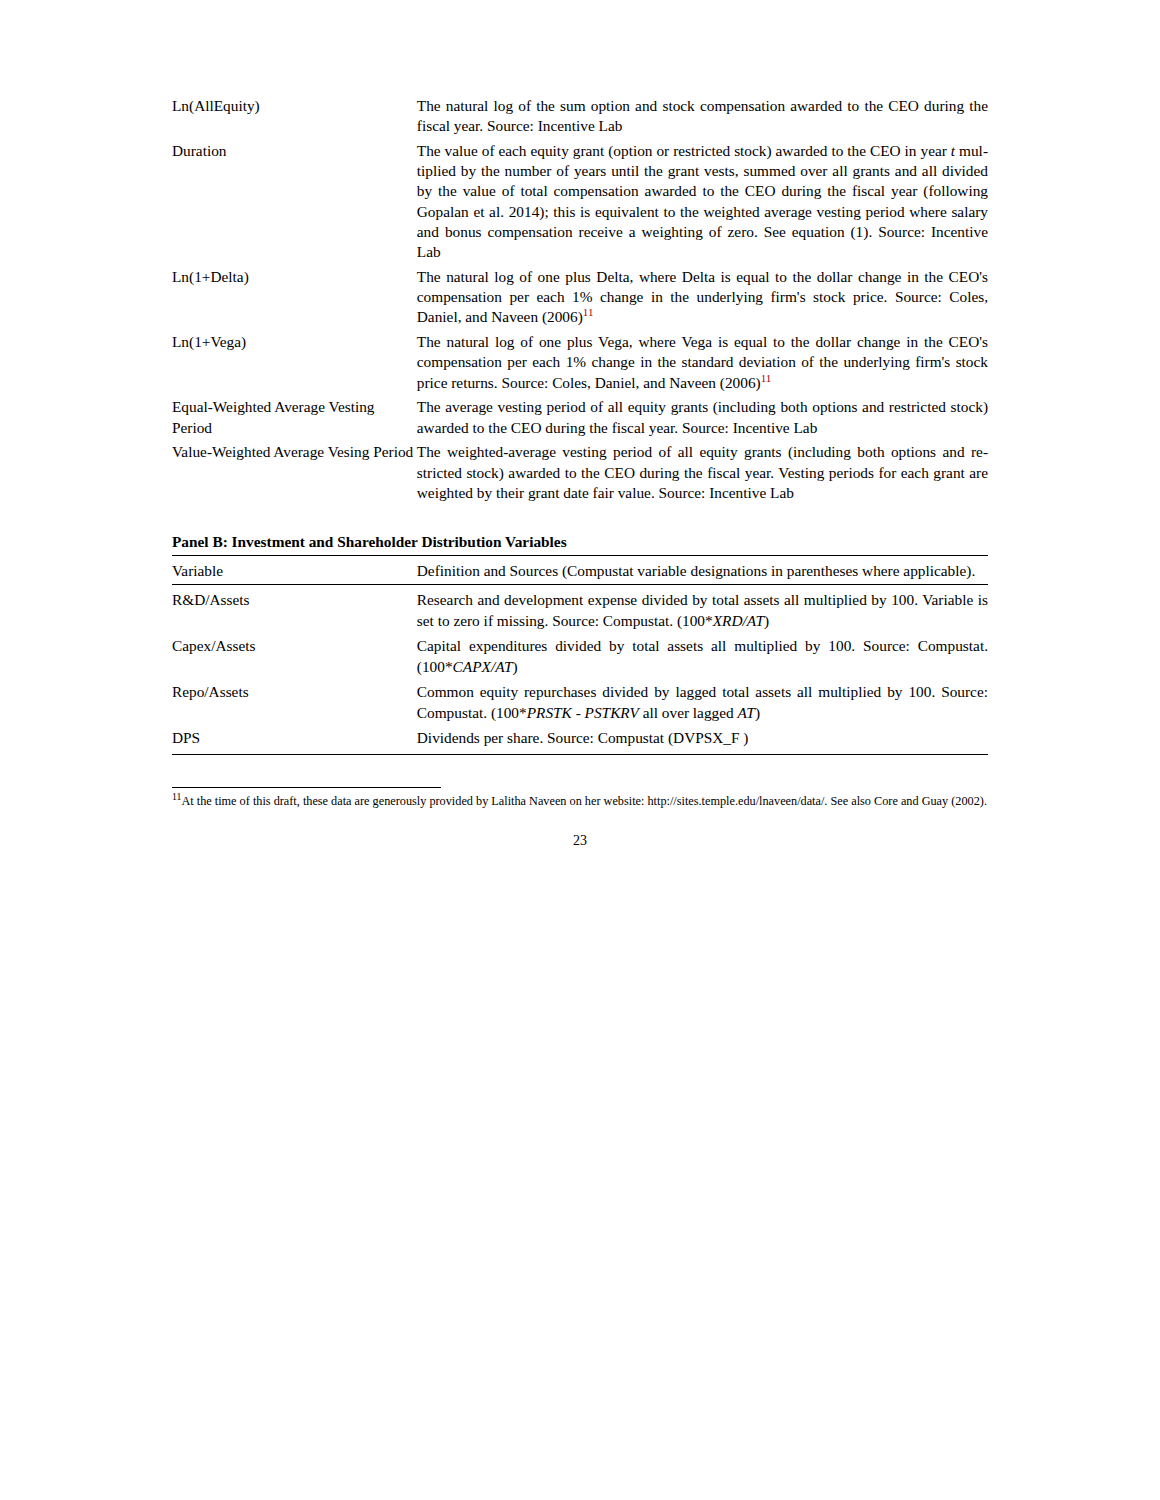| Ln(AllEquity) | The natural log of the sum option and stock compensation awarded to the CEO during the fiscal year. Source: Incentive Lab |
| Duration | The value of each equity grant (option or restricted stock) awarded to the CEO in year t multiplied by the number of years until the grant vests, summed over all grants and all divided by the value of total compensation awarded to the CEO during the fiscal year (following Gopalan et al. 2014); this is equivalent to the weighted average vesting period where salary and bonus compensation receive a weighting of zero. See equation (1). Source: Incentive Lab |
| Ln(1+Delta) | The natural log of one plus Delta, where Delta is equal to the dollar change in the CEO's compensation per each 1% change in the underlying firm's stock price. Source: Coles, Daniel, and Naveen (2006) 11 |
| Ln(1+Vega) | The natural log of one plus Vega, where Vega is equal to the dollar change in the CEO's compensation per each 1% change in the standard deviation of the underlying firm's stock price returns. Source: Coles, Daniel, and Naveen (2006) 11 |
| Equal-Weighted Average Vesting Period | The average vesting period of all equity grants (including both options and restricted stock) awarded to the CEO during the fiscal year. Source: Incentive Lab |
| Value-Weighted Average Vesing Period | The weighted-average vesting period of all equity grants (including both options and restricted stock) awarded to the CEO during the fiscal year. Vesting periods for each grant are weighted by their grant date fair value. Source: Incentive Lab |
Panel B: Investment and Shareholder Distribution Variables
| Variable | Definition and Sources (Compustat variable designations in parentheses where applicable). |
| R&D/Assets | Research and development expense divided by total assets all multiplied by 100. Variable is set to zero if missing. Source: Compustat. (100* XRD/AT ) |
| Capex/Assets | Capital expenditures divided by total assets all multiplied by 100. Source: Compustat. (100* CAPX/AT ) |
| Repo/Assets | Common equity repurchases divided by lagged total assets all multiplied by 100. Source: Compustat. (100* PRSTK - PSTKRV all over lagged AT ) |
| DPS | Dividends per share. Source: Compustat (DVPSX_F ) |
11At the time of this draft, these data are generously provided by Lalitha Naveen on her website: http://sites.temple.edu/lnaveen/data/. See also Core and Guay (2002).
23